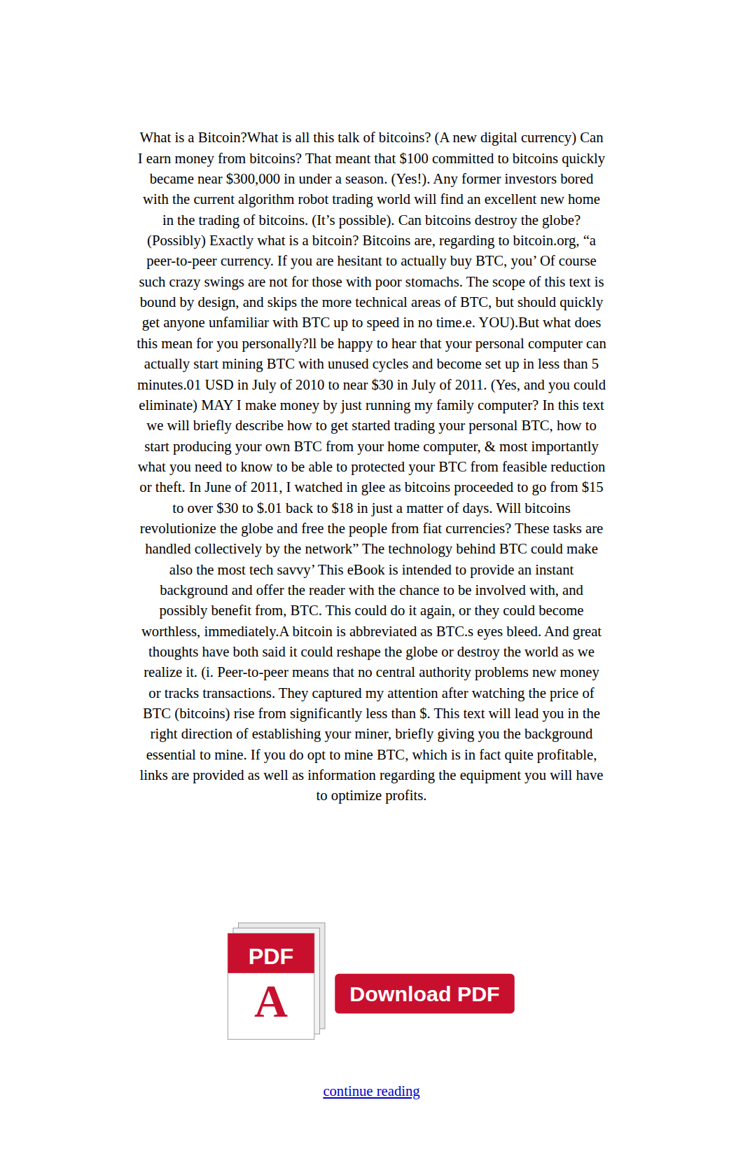What is a Bitcoin?What is all this talk of bitcoins? (A new digital currency) Can I earn money from bitcoins? That meant that $100 committed to bitcoins quickly became near $300,000 in under a season. (Yes!). Any former investors bored with the current algorithm robot trading world will find an excellent new home in the trading of bitcoins. (It’s possible). Can bitcoins destroy the globe? (Possibly) Exactly what is a bitcoin? Bitcoins are, regarding to bitcoin.org, “a peer-to-peer currency. If you are hesitant to actually buy BTC, you’ Of course such crazy swings are not for those with poor stomachs. The scope of this text is bound by design, and skips the more technical areas of BTC, but should quickly get anyone unfamiliar with BTC up to speed in no time.e. YOU).But what does this mean for you personally?ll be happy to hear that your personal computer can actually start mining BTC with unused cycles and become set up in less than 5 minutes.01 USD in July of 2010 to near $30 in July of 2011. (Yes, and you could eliminate) MAY I make money by just running my family computer? In this text we will briefly describe how to get started trading your personal BTC, how to start producing your own BTC from your home computer, & most importantly what you need to know to be able to protected your BTC from feasible reduction or theft. In June of 2011, I watched in glee as bitcoins proceeded to go from $15 to over $30 to $.01 back to $18 in just a matter of days. Will bitcoins revolutionize the globe and free the people from fiat currencies? These tasks are handled collectively by the network” The technology behind BTC could make also the most tech savvy’ This eBook is intended to provide an instant background and offer the reader with the chance to be involved with, and possibly benefit from, BTC. This could do it again, or they could become worthless, immediately.A bitcoin is abbreviated as BTC.s eyes bleed. And great thoughts have both said it could reshape the globe or destroy the world as we realize it. (i. Peer-to-peer means that no central authority problems new money or tracks transactions. They captured my attention after watching the price of BTC (bitcoins) rise from significantly less than $. This text will lead you in the right direction of establishing your miner, briefly giving you the background essential to mine. If you do opt to mine BTC, which is in fact quite profitable, links are provided as well as information regarding the equipment you will have to optimize profits.
continue reading